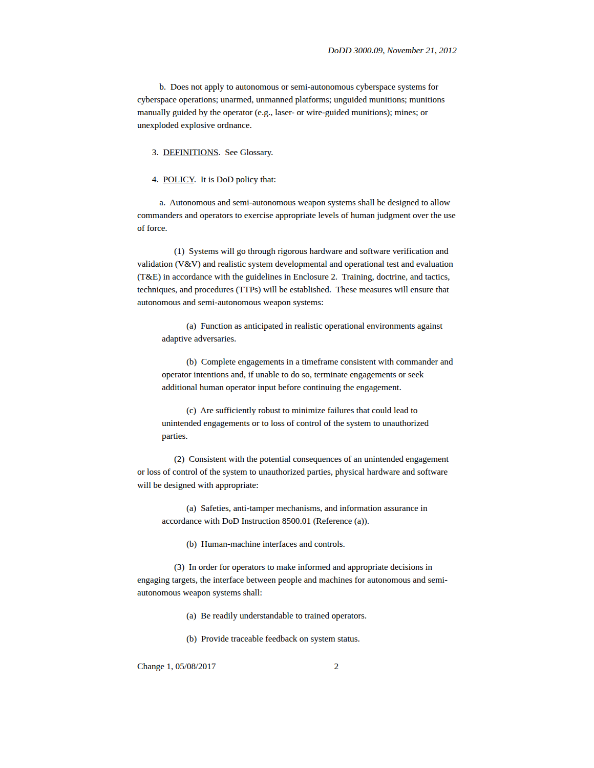DoDD 3000.09, November 21, 2012
b. Does not apply to autonomous or semi-autonomous cyberspace systems for cyberspace operations; unarmed, unmanned platforms; unguided munitions; munitions manually guided by the operator (e.g., laser- or wire-guided munitions); mines; or unexploded explosive ordnance.
3. DEFINITIONS. See Glossary.
4. POLICY. It is DoD policy that:
a. Autonomous and semi-autonomous weapon systems shall be designed to allow commanders and operators to exercise appropriate levels of human judgment over the use of force.
(1) Systems will go through rigorous hardware and software verification and validation (V&V) and realistic system developmental and operational test and evaluation (T&E) in accordance with the guidelines in Enclosure 2. Training, doctrine, and tactics, techniques, and procedures (TTPs) will be established. These measures will ensure that autonomous and semi-autonomous weapon systems:
(a) Function as anticipated in realistic operational environments against adaptive adversaries.
(b) Complete engagements in a timeframe consistent with commander and operator intentions and, if unable to do so, terminate engagements or seek additional human operator input before continuing the engagement.
(c) Are sufficiently robust to minimize failures that could lead to unintended engagements or to loss of control of the system to unauthorized parties.
(2) Consistent with the potential consequences of an unintended engagement or loss of control of the system to unauthorized parties, physical hardware and software will be designed with appropriate:
(a) Safeties, anti-tamper mechanisms, and information assurance in accordance with DoD Instruction 8500.01 (Reference (a)).
(b) Human-machine interfaces and controls.
(3) In order for operators to make informed and appropriate decisions in engaging targets, the interface between people and machines for autonomous and semi-autonomous weapon systems shall:
(a) Be readily understandable to trained operators.
(b) Provide traceable feedback on system status.
Change 1, 05/08/2017
2